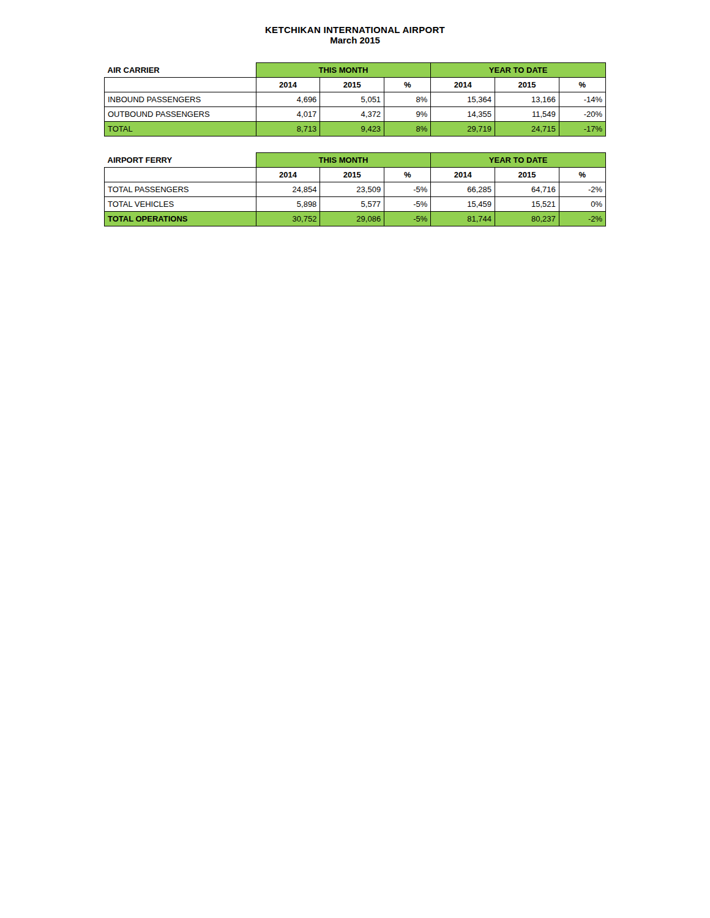KETCHIKAN INTERNATIONAL AIRPORT
March 2015
| AIR CARRIER | THIS MONTH | YEAR TO DATE |
| | 2014 | 2015 | % | 2014 | 2015 | % |
| INBOUND PASSENGERS | 4,696 | 5,051 | 8% | 15,364 | 13,166 | -14% |
| OUTBOUND PASSENGERS | 4,017 | 4,372 | 9% | 14,355 | 11,549 | -20% |
| TOTAL | 8,713 | 9,423 | 8% | 29,719 | 24,715 | -17% |
| AIRPORT FERRY | THIS MONTH | YEAR TO DATE |
| | 2014 | 2015 | % | 2014 | 2015 | % |
| TOTAL PASSENGERS | 24,854 | 23,509 | -5% | 66,285 | 64,716 | -2% |
| TOTAL VEHICLES | 5,898 | 5,577 | -5% | 15,459 | 15,521 | 0% |
| TOTAL OPERATIONS | 30,752 | 29,086 | -5% | 81,744 | 80,237 | -2% |